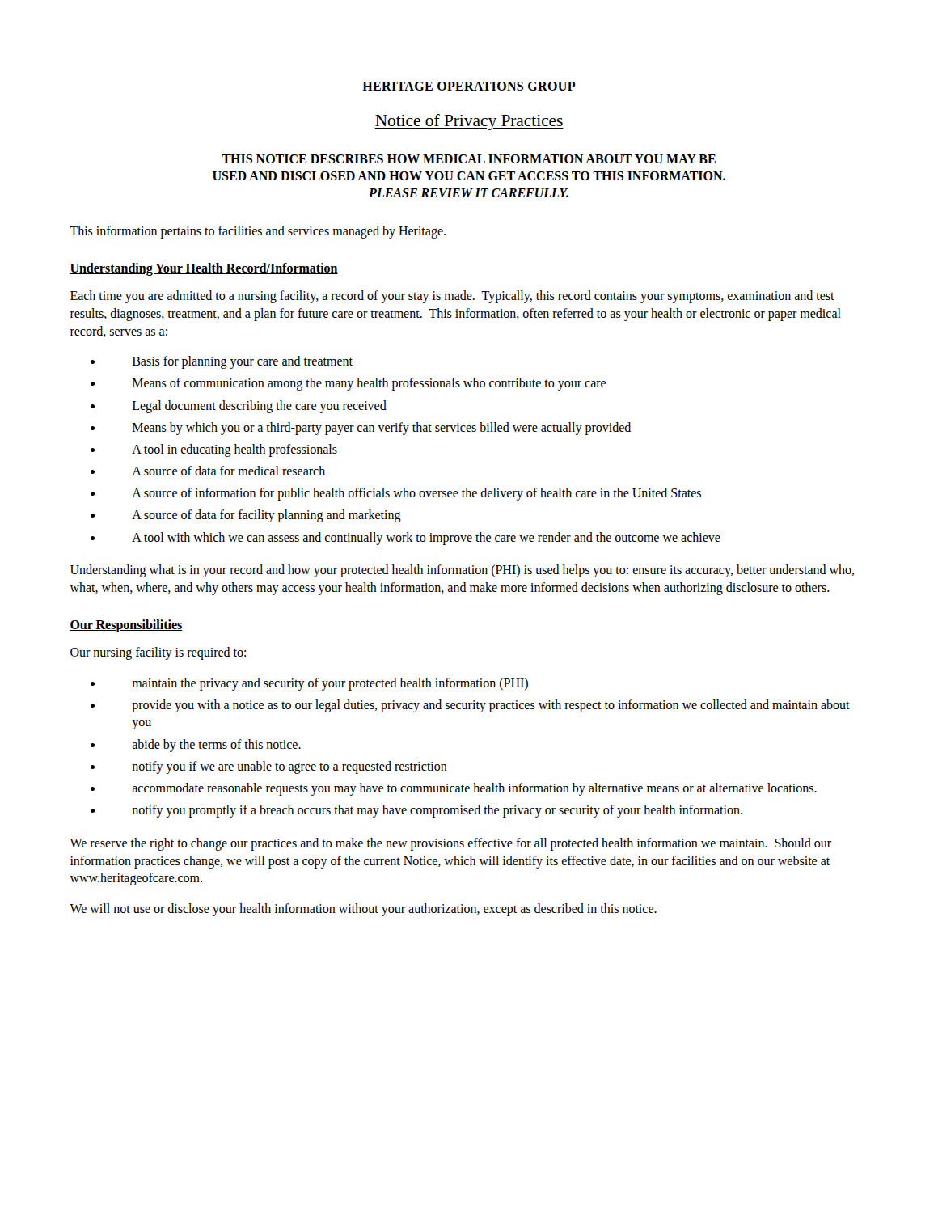HERITAGE OPERATIONS GROUP
Notice of Privacy Practices
THIS NOTICE DESCRIBES HOW MEDICAL INFORMATION ABOUT YOU MAY BE
USED AND DISCLOSED AND HOW YOU CAN GET ACCESS TO THIS INFORMATION.
PLEASE REVIEW IT CAREFULLY.
This information pertains to facilities and services managed by Heritage.
Understanding Your Health Record/Information
Each time you are admitted to a nursing facility, a record of your stay is made. Typically, this record contains your symptoms, examination and test results, diagnoses, treatment, and a plan for future care or treatment. This information, often referred to as your health or electronic or paper medical record, serves as a:
Basis for planning your care and treatment
Means of communication among the many health professionals who contribute to your care
Legal document describing the care you received
Means by which you or a third-party payer can verify that services billed were actually provided
A tool in educating health professionals
A source of data for medical research
A source of information for public health officials who oversee the delivery of health care in the United States
A source of data for facility planning and marketing
A tool with which we can assess and continually work to improve the care we render and the outcome we achieve
Understanding what is in your record and how your protected health information (PHI) is used helps you to: ensure its accuracy, better understand who, what, when, where, and why others may access your health information, and make more informed decisions when authorizing disclosure to others.
Our Responsibilities
Our nursing facility is required to:
maintain the privacy and security of your protected health information (PHI)
provide you with a notice as to our legal duties, privacy and security practices with respect to information we collected and maintain about you
abide by the terms of this notice.
notify you if we are unable to agree to a requested restriction
accommodate reasonable requests you may have to communicate health information by alternative means or at alternative locations.
notify you promptly if a breach occurs that may have compromised the privacy or security of your health information.
We reserve the right to change our practices and to make the new provisions effective for all protected health information we maintain. Should our information practices change, we will post a copy of the current Notice, which will identify its effective date, in our facilities and on our website at www.heritageofcare.com.
We will not use or disclose your health information without your authorization, except as described in this notice.